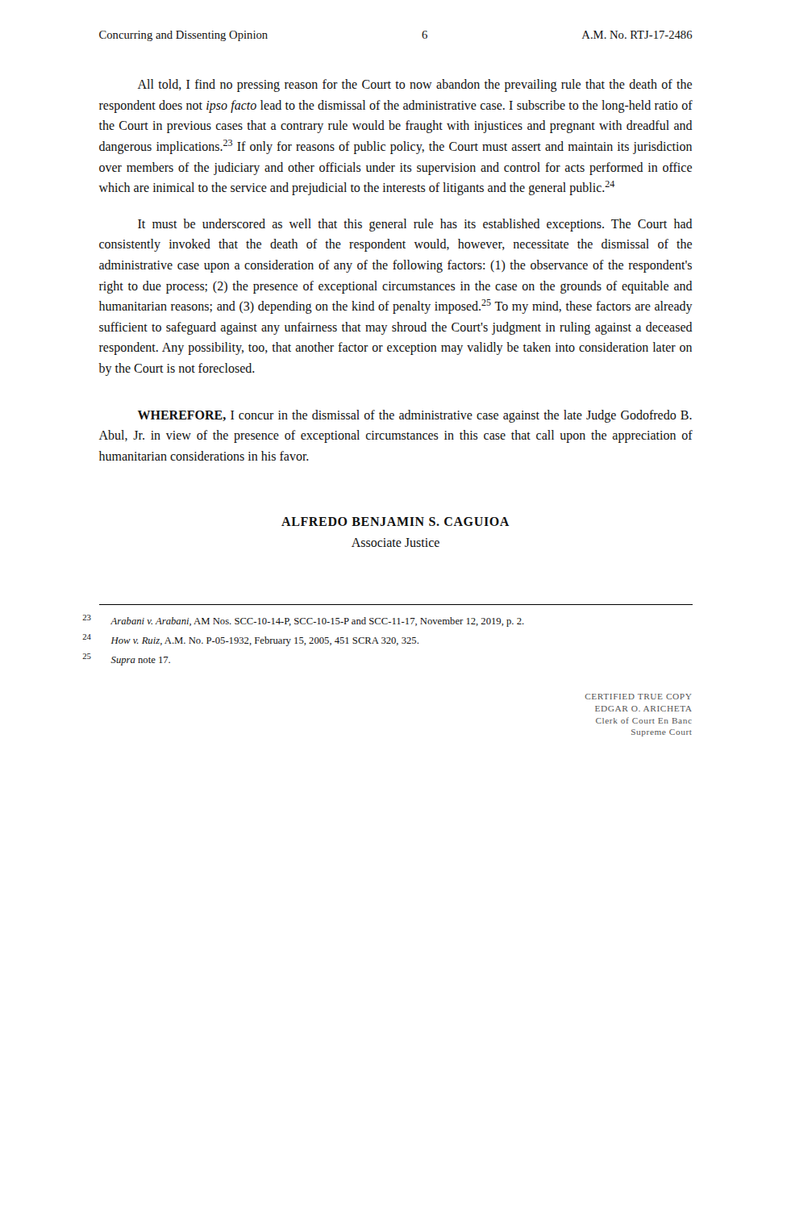Concurring and Dissenting Opinion
6
A.M. No. RTJ-17-2486
All told, I find no pressing reason for the Court to now abandon the prevailing rule that the death of the respondent does not ipso facto lead to the dismissal of the administrative case. I subscribe to the long-held ratio of the Court in previous cases that a contrary rule would be fraught with injustices and pregnant with dreadful and dangerous implications.23 If only for reasons of public policy, the Court must assert and maintain its jurisdiction over members of the judiciary and other officials under its supervision and control for acts performed in office which are inimical to the service and prejudicial to the interests of litigants and the general public.24
It must be underscored as well that this general rule has its established exceptions. The Court had consistently invoked that the death of the respondent would, however, necessitate the dismissal of the administrative case upon a consideration of any of the following factors: (1) the observance of the respondent's right to due process; (2) the presence of exceptional circumstances in the case on the grounds of equitable and humanitarian reasons; and (3) depending on the kind of penalty imposed.25 To my mind, these factors are already sufficient to safeguard against any unfairness that may shroud the Court's judgment in ruling against a deceased respondent. Any possibility, too, that another factor or exception may validly be taken into consideration later on by the Court is not foreclosed.
WHEREFORE, I concur in the dismissal of the administrative case against the late Judge Godofredo B. Abul, Jr. in view of the presence of exceptional circumstances in this case that call upon the appreciation of humanitarian considerations in his favor.
Alfredo Benjamin S. Caguioa
Associate Justice
23 Arabani v. Arabani, AM Nos. SCC-10-14-P, SCC-10-15-P and SCC-11-17, November 12, 2019, p. 2.
24 How v. Ruiz, A.M. No. P-05-1932, February 15, 2005, 451 SCRA 320, 325.
25 Supra note 17.
CERTIFIED TRUE COPY
EDGAR O. ARICHETA
Clerk of Court En Banc
Supreme Court